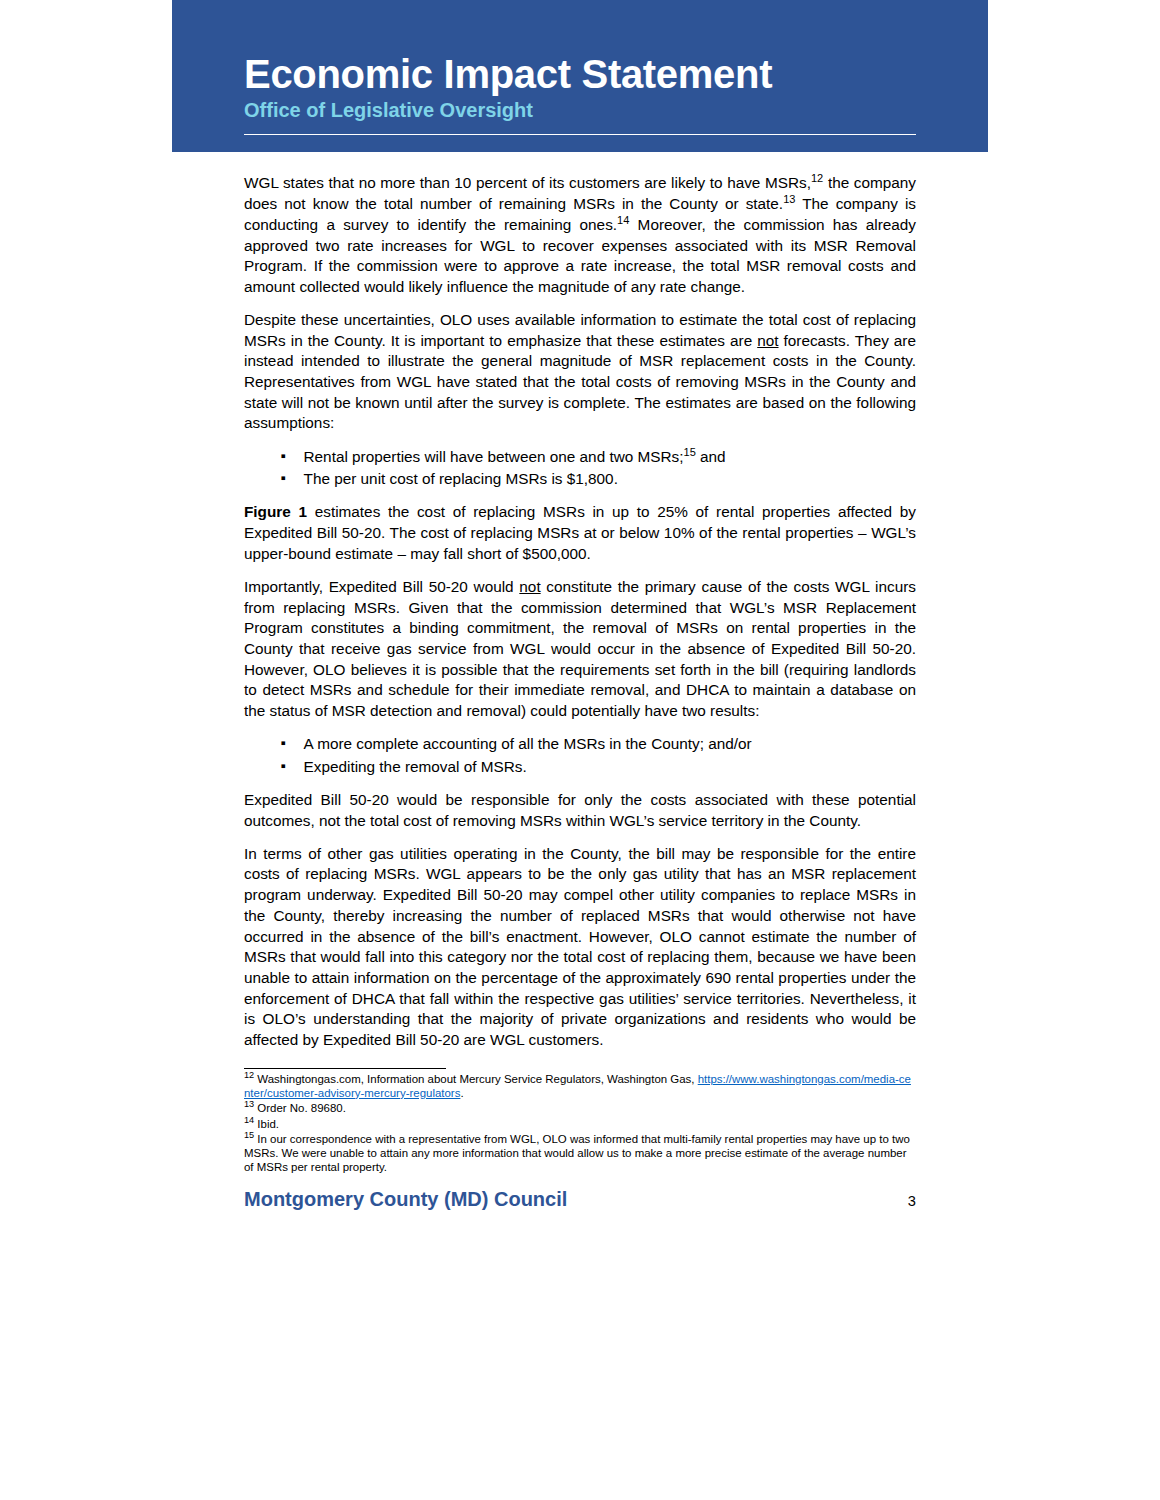Economic Impact Statement
Office of Legislative Oversight
WGL states that no more than 10 percent of its customers are likely to have MSRs,12 the company does not know the total number of remaining MSRs in the County or state.13 The company is conducting a survey to identify the remaining ones.14 Moreover, the commission has already approved two rate increases for WGL to recover expenses associated with its MSR Removal Program. If the commission were to approve a rate increase, the total MSR removal costs and amount collected would likely influence the magnitude of any rate change.
Despite these uncertainties, OLO uses available information to estimate the total cost of replacing MSRs in the County. It is important to emphasize that these estimates are not forecasts. They are instead intended to illustrate the general magnitude of MSR replacement costs in the County. Representatives from WGL have stated that the total costs of removing MSRs in the County and state will not be known until after the survey is complete. The estimates are based on the following assumptions:
Rental properties will have between one and two MSRs;15 and
The per unit cost of replacing MSRs is $1,800.
Figure 1 estimates the cost of replacing MSRs in up to 25% of rental properties affected by Expedited Bill 50-20. The cost of replacing MSRs at or below 10% of the rental properties – WGL’s upper-bound estimate – may fall short of $500,000.
Importantly, Expedited Bill 50-20 would not constitute the primary cause of the costs WGL incurs from replacing MSRs. Given that the commission determined that WGL’s MSR Replacement Program constitutes a binding commitment, the removal of MSRs on rental properties in the County that receive gas service from WGL would occur in the absence of Expedited Bill 50-20. However, OLO believes it is possible that the requirements set forth in the bill (requiring landlords to detect MSRs and schedule for their immediate removal, and DHCA to maintain a database on the status of MSR detection and removal) could potentially have two results:
A more complete accounting of all the MSRs in the County; and/or
Expediting the removal of MSRs.
Expedited Bill 50-20 would be responsible for only the costs associated with these potential outcomes, not the total cost of removing MSRs within WGL’s service territory in the County.
In terms of other gas utilities operating in the County, the bill may be responsible for the entire costs of replacing MSRs. WGL appears to be the only gas utility that has an MSR replacement program underway. Expedited Bill 50-20 may compel other utility companies to replace MSRs in the County, thereby increasing the number of replaced MSRs that would otherwise not have occurred in the absence of the bill’s enactment. However, OLO cannot estimate the number of MSRs that would fall into this category nor the total cost of replacing them, because we have been unable to attain information on the percentage of the approximately 690 rental properties under the enforcement of DHCA that fall within the respective gas utilities’ service territories. Nevertheless, it is OLO’s understanding that the majority of private organizations and residents who would be affected by Expedited Bill 50-20 are WGL customers.
12 Washingtongas.com, Information about Mercury Service Regulators, Washington Gas, https://www.washingtongas.com/media-center/customer-advisory-mercury-regulators.
13 Order No. 89680.
14 Ibid.
15 In our correspondence with a representative from WGL, OLO was informed that multi-family rental properties may have up to two MSRs. We were unable to attain any more information that would allow us to make a more precise estimate of the average number of MSRs per rental property.
Montgomery County (MD) Council
3